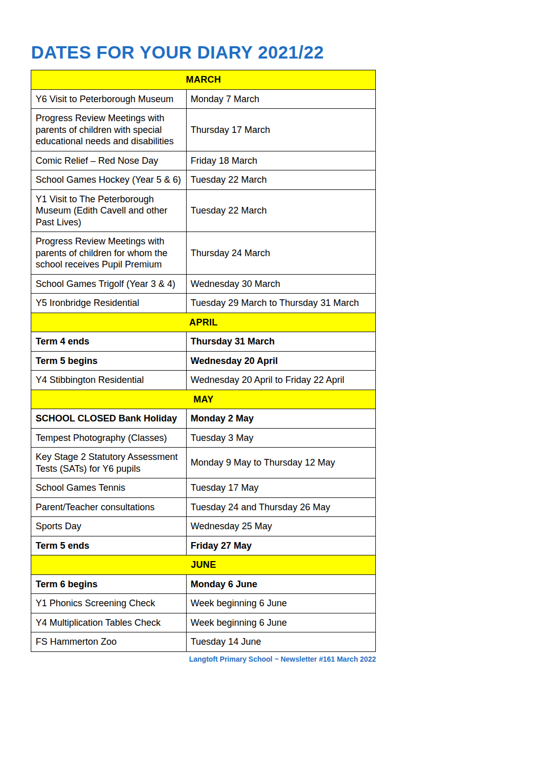Dates for your diary 2021/22
| MARCH |
| Y6 Visit to Peterborough Museum | Monday 7 March |
| Progress Review Meetings with parents of children with special educational needs and disabilities | Thursday 17 March |
| Comic Relief – Red Nose Day | Friday 18 March |
| School Games Hockey (Year 5 & 6) | Tuesday 22 March |
| Y1 Visit to The Peterborough Museum (Edith Cavell and other Past Lives) | Tuesday 22 March |
| Progress Review Meetings with parents of children for whom the school receives Pupil Premium | Thursday 24 March |
| School Games Trigolf (Year 3 & 4) | Wednesday 30 March |
| Y5 Ironbridge Residential | Tuesday 29 March to Thursday 31 March |
| APRIL |
| Term 4 ends | Thursday 31 March |
| Term 5 begins | Wednesday 20 April |
| Y4 Stibbington Residential | Wednesday 20 April to Friday 22 April |
| MAY |
| SCHOOL CLOSED Bank Holiday | Monday 2 May |
| Tempest Photography (Classes) | Tuesday 3 May |
| Key Stage 2 Statutory Assessment Tests (SATs) for Y6 pupils | Monday 9 May to Thursday 12 May |
| School Games Tennis | Tuesday 17 May |
| Parent/Teacher consultations | Tuesday 24 and Thursday 26 May |
| Sports Day | Wednesday 25 May |
| Term 5 ends | Friday 27 May |
| JUNE |
| Term 6 begins | Monday 6 June |
| Y1 Phonics Screening Check | Week beginning 6 June |
| Y4 Multiplication Tables Check | Week beginning 6 June |
| FS Hammerton Zoo | Tuesday 14 June |
Langtoft Primary School ~ Newsletter #161 March 2022